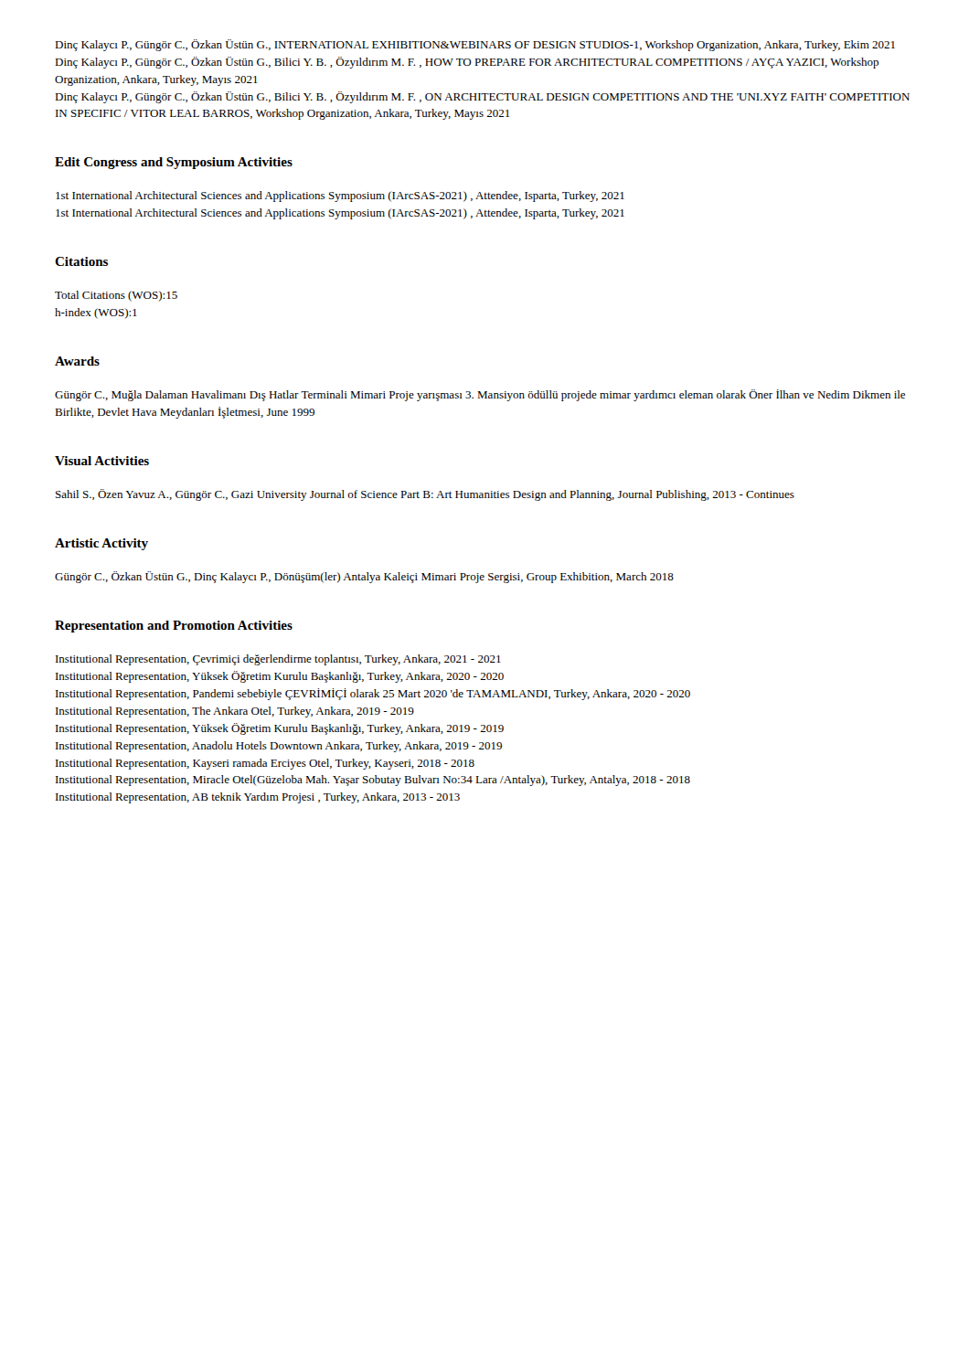Dinç Kalaycı P., Güngör C., Özkan Üstün G., INTERNATIONAL EXHIBITION&WEBINARS OF DESIGN STUDIOS-1, Workshop Organization, Ankara, Turkey, Ekim 2021
Dinç Kalaycı P., Güngör C., Özkan Üstün G., Bilici Y. B. , Özyıldırım M. F. , HOW TO PREPARE FOR ARCHITECTURAL COMPETITIONS / AYÇA YAZICI, Workshop Organization, Ankara, Turkey, Mayıs 2021
Dinç Kalaycı P., Güngör C., Özkan Üstün G., Bilici Y. B. , Özyıldırım M. F. , ON ARCHITECTURAL DESIGN COMPETITIONS AND THE 'UNI.XYZ FAITH' COMPETITION IN SPECIFIC / VITOR LEAL BARROS, Workshop Organization, Ankara, Turkey, Mayıs 2021
Edit Congress and Symposium Activities
1st International Architectural Sciences and Applications Symposium (IArcSAS-2021) , Attendee, Isparta, Turkey, 2021
1st International Architectural Sciences and Applications Symposium (IArcSAS-2021) , Attendee, Isparta, Turkey, 2021
Citations
Total Citations (WOS):15
h-index (WOS):1
Awards
Güngör C., Muğla Dalaman Havalimanı Dış Hatlar Terminali Mimari Proje yarışması 3. Mansiyon ödüllü projede mimar yardımcı eleman olarak Öner İlhan ve Nedim Dikmen ile Birlikte, Devlet Hava Meydanları İşletmesi, June 1999
Visual Activities
Sahil S., Özen Yavuz A., Güngör C., Gazi University Journal of Science Part B: Art Humanities Design and Planning, Journal Publishing, 2013 - Continues
Artistic Activity
Güngör C., Özkan Üstün G., Dinç Kalaycı P., Dönüşüm(ler) Antalya Kaleiçi Mimari Proje Sergisi, Group Exhibition, March 2018
Representation and Promotion Activities
Institutional Representation, Çevrimiçi değerlendirme toplantısı, Turkey, Ankara, 2021 - 2021
Institutional Representation, Yüksek Öğretim Kurulu Başkanlığı, Turkey, Ankara, 2020 - 2020
Institutional Representation, Pandemi sebebiyle ÇEVRİMİÇİ olarak 25 Mart 2020 'de TAMAMLANDI, Turkey, Ankara, 2020 - 2020
Institutional Representation, The Ankara Otel, Turkey, Ankara, 2019 - 2019
Institutional Representation, Yüksek Öğretim Kurulu Başkanlığı, Turkey, Ankara, 2019 - 2019
Institutional Representation, Anadolu Hotels Downtown Ankara, Turkey, Ankara, 2019 - 2019
Institutional Representation, Kayseri ramada Erciyes Otel, Turkey, Kayseri, 2018 - 2018
Institutional Representation, Miracle Otel(Güzeloba Mah. Yaşar Sobutay Bulvarı No:34 Lara /Antalya), Turkey, Antalya, 2018 - 2018
Institutional Representation, AB teknik Yardım Projesi , Turkey, Ankara, 2013 - 2013